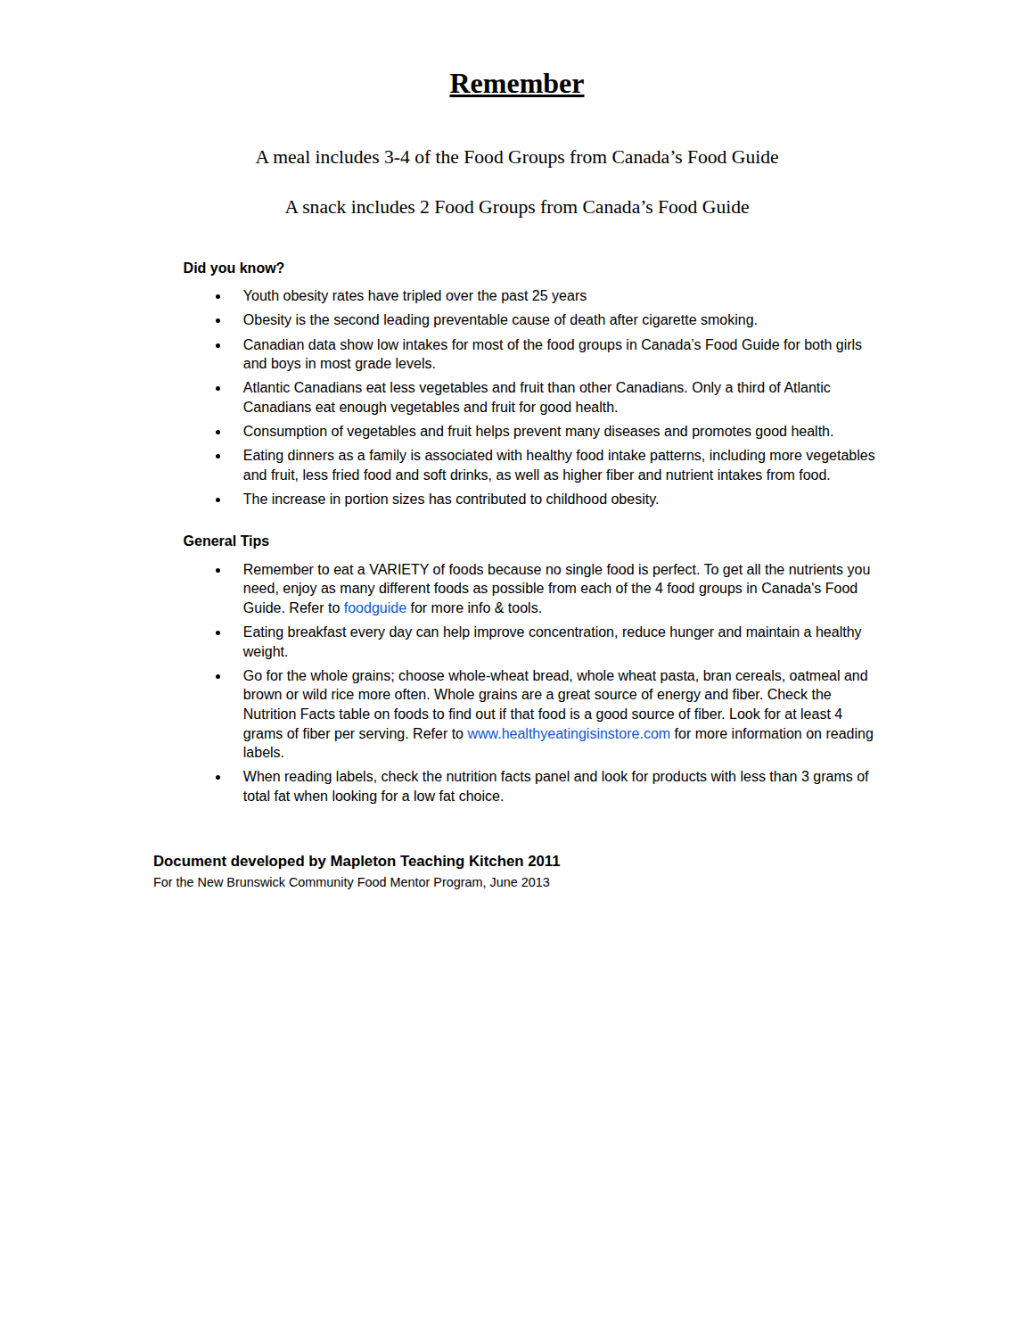Remember
A meal includes 3-4 of the Food Groups from Canada’s Food Guide
A snack includes 2 Food Groups from Canada’s Food Guide
Did you know?
Youth obesity rates have tripled over the past 25 years
Obesity is the second leading preventable cause of death after cigarette smoking.
Canadian data show low intakes for most of the food groups in Canada’s Food Guide for both girls and boys in most grade levels.
Atlantic Canadians eat less vegetables and fruit than other Canadians. Only a third of Atlantic Canadians eat enough vegetables and fruit for good health.
Consumption of vegetables and fruit helps prevent many diseases and promotes good health.
Eating dinners as a family is associated with healthy food intake patterns, including more vegetables and fruit, less fried food and soft drinks, as well as higher fiber and nutrient intakes from food.
The increase in portion sizes has contributed to childhood obesity.
General Tips
Remember to eat a VARIETY of foods because no single food is perfect. To get all the nutrients you need, enjoy as many different foods as possible from each of the 4 food groups in Canada's Food Guide. Refer to foodguide for more info & tools.
Eating breakfast every day can help improve concentration, reduce hunger and maintain a healthy weight.
Go for the whole grains; choose whole-wheat bread, whole wheat pasta, bran cereals, oatmeal and brown or wild rice more often. Whole grains are a great source of energy and fiber. Check the Nutrition Facts table on foods to find out if that food is a good source of fiber. Look for at least 4 grams of fiber per serving. Refer to www.healthyeatingisinstore.com for more information on reading labels.
When reading labels, check the nutrition facts panel and look for products with less than 3 grams of total fat when looking for a low fat choice.
Document developed by Mapleton Teaching Kitchen 2011
For the New Brunswick Community Food Mentor Program, June 2013